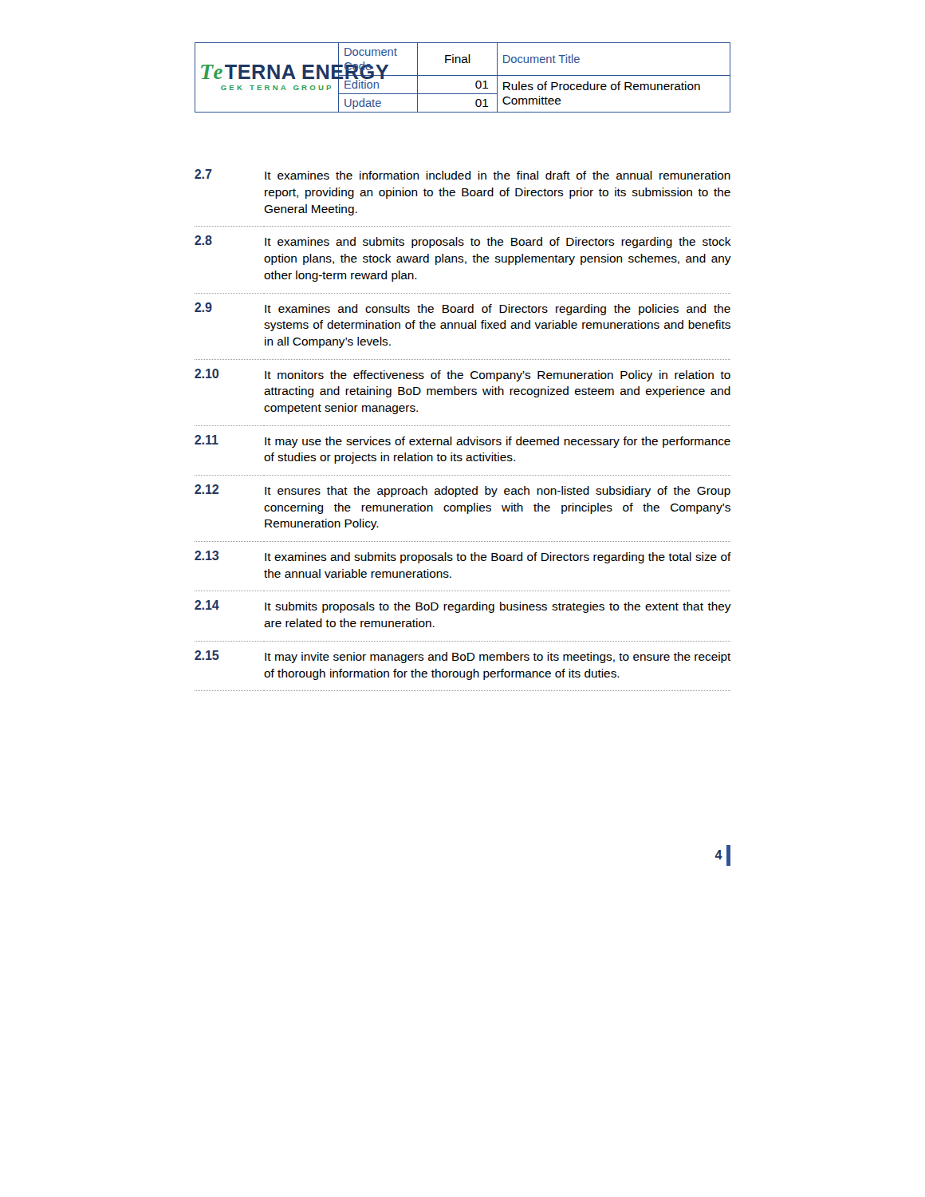| Ƭe TERNA ENERGY GEK TERNA GROUP | Document Code | Final | Document Title |
| Edition | 01 | Rules of Procedure of Remuneration Committee |
| Update | 01 |
| 2.7 | It examines the information included in the final draft of the annual remuneration report, providing an opinion to the Board of Directors prior to its submission to the General Meeting. |
| 2.8 | It examines and submits proposals to the Board of Directors regarding the stock option plans, the stock award plans, the supplementary pension schemes, and any other long-term reward plan. |
| 2.9 | It examines and consults the Board of Directors regarding the policies and the systems of determination of the annual fixed and variable remunerations and benefits in all Company’s levels. |
| 2.10 | It monitors the effectiveness of the Company’s Remuneration Policy in relation to attracting and retaining BoD members with recognized esteem and experience and competent senior managers. |
| 2.11 | It may use the services of external advisors if deemed necessary for the performance of studies or projects in relation to its activities. |
| 2.12 | It ensures that the approach adopted by each non-listed subsidiary of the Group concerning the remuneration complies with the principles of the Company's Remuneration Policy. |
| 2.13 | It examines and submits proposals to the Board of Directors regarding the total size of the annual variable remunerations. |
| 2.14 | It submits proposals to the BoD regarding business strategies to the extent that they are related to the remuneration. |
| 2.15 | It may invite senior managers and BoD members to its meetings, to ensure the receipt of thorough information for the thorough performance of its duties. |
4